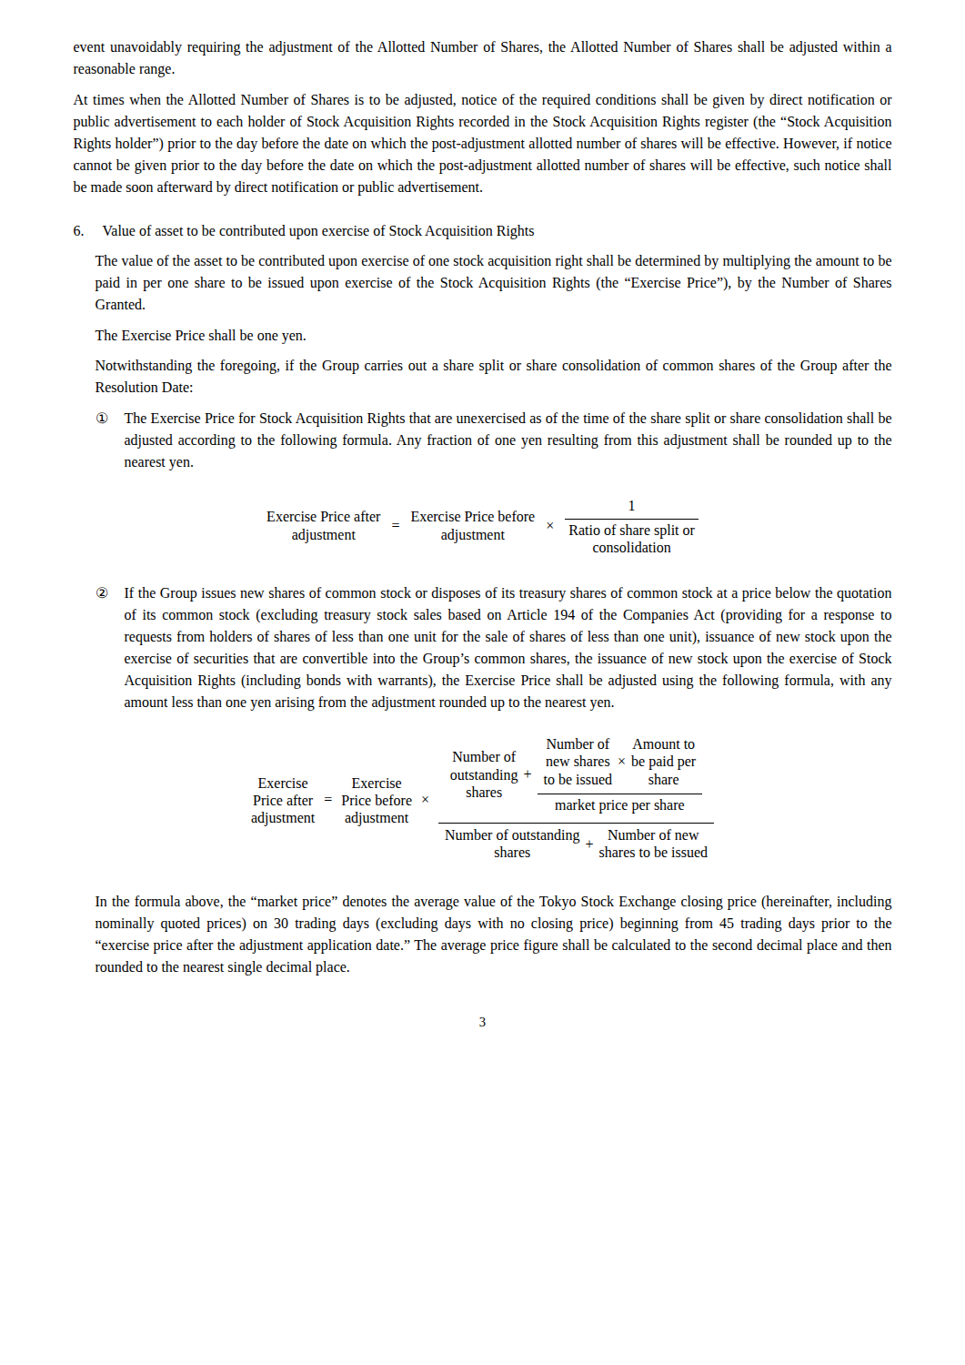event unavoidably requiring the adjustment of the Allotted Number of Shares, the Allotted Number of Shares shall be adjusted within a reasonable range.
At times when the Allotted Number of Shares is to be adjusted, notice of the required conditions shall be given by direct notification or public advertisement to each holder of Stock Acquisition Rights recorded in the Stock Acquisition Rights register (the “Stock Acquisition Rights holder”) prior to the day before the date on which the post-adjustment allotted number of shares will be effective. However, if notice cannot be given prior to the day before the date on which the post-adjustment allotted number of shares will be effective, such notice shall be made soon afterward by direct notification or public advertisement.
6.
Value of asset to be contributed upon exercise of Stock Acquisition Rights
The value of the asset to be contributed upon exercise of one stock acquisition right shall be determined by multiplying the amount to be paid in per one share to be issued upon exercise of the Stock Acquisition Rights (the “Exercise Price”), by the Number of Shares Granted.
The Exercise Price shall be one yen.
Notwithstanding the foregoing, if the Group carries out a share split or share consolidation of common shares of the Group after the Resolution Date:
①
The Exercise Price for Stock Acquisition Rights that are unexercised as of the time of the share split or share consolidation shall be adjusted according to the following formula. Any fraction of one yen resulting from this adjustment shall be rounded up to the nearest yen.
| Exercise Price after adjustment | = | Exercise Price before adjustment | × | 1 Ratio of share split or consolidation |
②
If the Group issues new shares of common stock or disposes of its treasury shares of common stock at a price below the quotation of its common stock (excluding treasury stock sales based on Article 194 of the Companies Act (providing for a response to requests from holders of shares of less than one unit for the sale of shares of less than one unit), issuance of new stock upon the exercise of securities that are convertible into the Group’s common shares, the issuance of new stock upon the exercise of Stock Acquisition Rights (including bonds with warrants), the Exercise Price shall be adjusted using the following formula, with any amount less than one yen arising from the adjustment rounded up to the nearest yen.
| Exercise Price after adjustment | = | Exercise Price before adjustment | × | / Number of outstanding shares / + / / Number of new shares to be issued / × / Amount to be paid per share / market price per share / / Number of outstanding shares / + / Number of new shares to be issued / |
In the formula above, the “market price” denotes the average value of the Tokyo Stock Exchange closing price (hereinafter, including nominally quoted prices) on 30 trading days (excluding days with no closing price) beginning from 45 trading days prior to the “exercise price after the adjustment application date.” The average price figure shall be calculated to the second decimal place and then rounded to the nearest single decimal place.
3